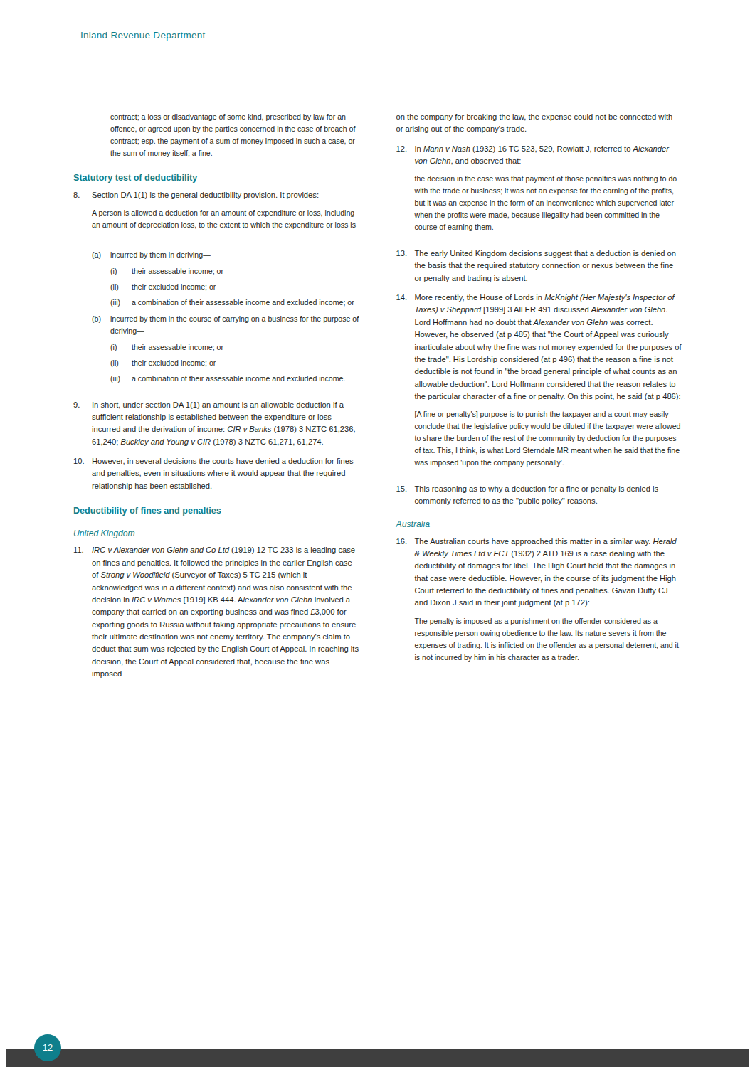Inland Revenue Department
contract; a loss or disadvantage of some kind, prescribed by law for an offence, or agreed upon by the parties concerned in the case of breach of contract; esp. the payment of a sum of money imposed in such a case, or the sum of money itself; a fine.
Statutory test of deductibility
8.
Section DA 1(1) is the general deductibility provision. It provides:
A person is allowed a deduction for an amount of expenditure or loss, including an amount of depreciation loss, to the extent to which the expenditure or loss is—
(a) incurred by them in deriving—
(i) their assessable income; or
(ii) their excluded income; or
(iii) a combination of their assessable income and excluded income; or
(b) incurred by them in the course of carrying on a business for the purpose of deriving—
(i) their assessable income; or
(ii) their excluded income; or
(iii) a combination of their assessable income and excluded income.
9.
In short, under section DA 1(1) an amount is an allowable deduction if a sufficient relationship is established between the expenditure or loss incurred and the derivation of income: CIR v Banks (1978) 3 NZTC 61,236, 61,240; Buckley and Young v CIR (1978) 3 NZTC 61,271, 61,274.
10.
However, in several decisions the courts have denied a deduction for fines and penalties, even in situations where it would appear that the required relationship has been established.
Deductibility of fines and penalties
United Kingdom
11.
IRC v Alexander von Glehn and Co Ltd (1919) 12 TC 233 is a leading case on fines and penalties. It followed the principles in the earlier English case of Strong v Woodifield (Surveyor of Taxes) 5 TC 215 (which it acknowledged was in a different context) and was also consistent with the decision in IRC v Warnes [1919] KB 444. Alexander von Glehn involved a company that carried on an exporting business and was fined £3,000 for exporting goods to Russia without taking appropriate precautions to ensure their ultimate destination was not enemy territory. The company's claim to deduct that sum was rejected by the English Court of Appeal. In reaching its decision, the Court of Appeal considered that, because the fine was imposed
on the company for breaking the law, the expense could not be connected with or arising out of the company's trade.
12.
In Mann v Nash (1932) 16 TC 523, 529, Rowlatt J, referred to Alexander von Glehn, and observed that:
the decision in the case was that payment of those penalties was nothing to do with the trade or business; it was not an expense for the earning of the profits, but it was an expense in the form of an inconvenience which supervened later when the profits were made, because illegality had been committed in the course of earning them.
13.
The early United Kingdom decisions suggest that a deduction is denied on the basis that the required statutory connection or nexus between the fine or penalty and trading is absent.
14.
More recently, the House of Lords in McKnight (Her Majesty's Inspector of Taxes) v Sheppard [1999] 3 All ER 491 discussed Alexander von Glehn. Lord Hoffmann had no doubt that Alexander von Glehn was correct. However, he observed (at p 485) that "the Court of Appeal was curiously inarticulate about why the fine was not money expended for the purposes of the trade". His Lordship considered (at p 496) that the reason a fine is not deductible is not found in "the broad general principle of what counts as an allowable deduction". Lord Hoffmann considered that the reason relates to the particular character of a fine or penalty. On this point, he said (at p 486):
[A fine or penalty's] purpose is to punish the taxpayer and a court may easily conclude that the legislative policy would be diluted if the taxpayer were allowed to share the burden of the rest of the community by deduction for the purposes of tax. This, I think, is what Lord Sterndale MR meant when he said that the fine was imposed 'upon the company personally'.
15.
This reasoning as to why a deduction for a fine or penalty is denied is commonly referred to as the "public policy" reasons.
Australia
16.
The Australian courts have approached this matter in a similar way. Herald & Weekly Times Ltd v FCT (1932) 2 ATD 169 is a case dealing with the deductibility of damages for libel. The High Court held that the damages in that case were deductible. However, in the course of its judgment the High Court referred to the deductibility of fines and penalties. Gavan Duffy CJ and Dixon J said in their joint judgment (at p 172):
The penalty is imposed as a punishment on the offender considered as a responsible person owing obedience to the law. Its nature severs it from the expenses of trading. It is inflicted on the offender as a personal deterrent, and it is not incurred by him in his character as a trader.
12